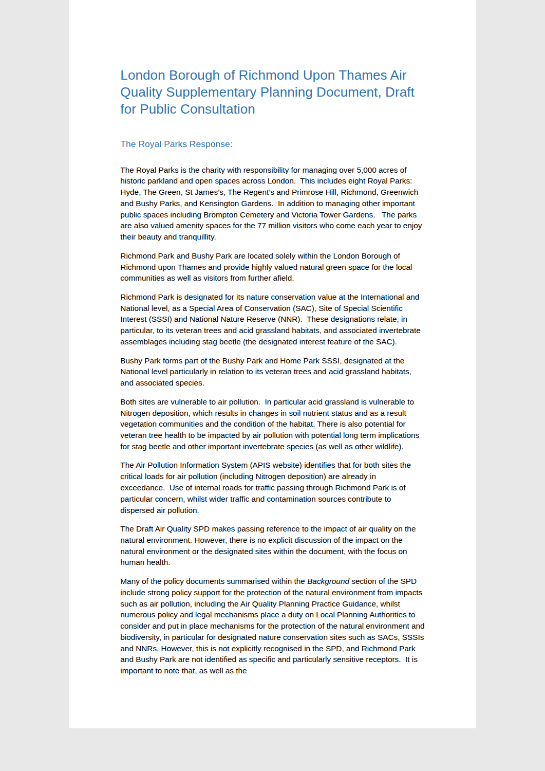London Borough of Richmond Upon Thames Air Quality Supplementary Planning Document, Draft for Public Consultation
The Royal Parks Response:
The Royal Parks is the charity with responsibility for managing over 5,000 acres of historic parkland and open spaces across London. This includes eight Royal Parks: Hyde, The Green, St James’s, The Regent’s and Primrose Hill, Richmond, Greenwich and Bushy Parks, and Kensington Gardens. In addition to managing other important public spaces including Brompton Cemetery and Victoria Tower Gardens. The parks are also valued amenity spaces for the 77 million visitors who come each year to enjoy their beauty and tranquillity.
Richmond Park and Bushy Park are located solely within the London Borough of Richmond upon Thames and provide highly valued natural green space for the local communities as well as visitors from further afield.
Richmond Park is designated for its nature conservation value at the International and National level, as a Special Area of Conservation (SAC), Site of Special Scientific Interest (SSSI) and National Nature Reserve (NNR). These designations relate, in particular, to its veteran trees and acid grassland habitats, and associated invertebrate assemblages including stag beetle (the designated interest feature of the SAC).
Bushy Park forms part of the Bushy Park and Home Park SSSI, designated at the National level particularly in relation to its veteran trees and acid grassland habitats, and associated species.
Both sites are vulnerable to air pollution. In particular acid grassland is vulnerable to Nitrogen deposition, which results in changes in soil nutrient status and as a result vegetation communities and the condition of the habitat. There is also potential for veteran tree health to be impacted by air pollution with potential long term implications for stag beetle and other important invertebrate species (as well as other wildlife).
The Air Pollution Information System (APIS website) identifies that for both sites the critical loads for air pollution (including Nitrogen deposition) are already in exceedance. Use of internal roads for traffic passing through Richmond Park is of particular concern, whilst wider traffic and contamination sources contribute to dispersed air pollution.
The Draft Air Quality SPD makes passing reference to the impact of air quality on the natural environment. However, there is no explicit discussion of the impact on the natural environment or the designated sites within the document, with the focus on human health.
Many of the policy documents summarised within the Background section of the SPD include strong policy support for the protection of the natural environment from impacts such as air pollution, including the Air Quality Planning Practice Guidance, whilst numerous policy and legal mechanisms place a duty on Local Planning Authorities to consider and put in place mechanisms for the protection of the natural environment and biodiversity, in particular for designated nature conservation sites such as SACs, SSSIs and NNRs. However, this is not explicitly recognised in the SPD, and Richmond Park and Bushy Park are not identified as specific and particularly sensitive receptors. It is important to note that, as well as the